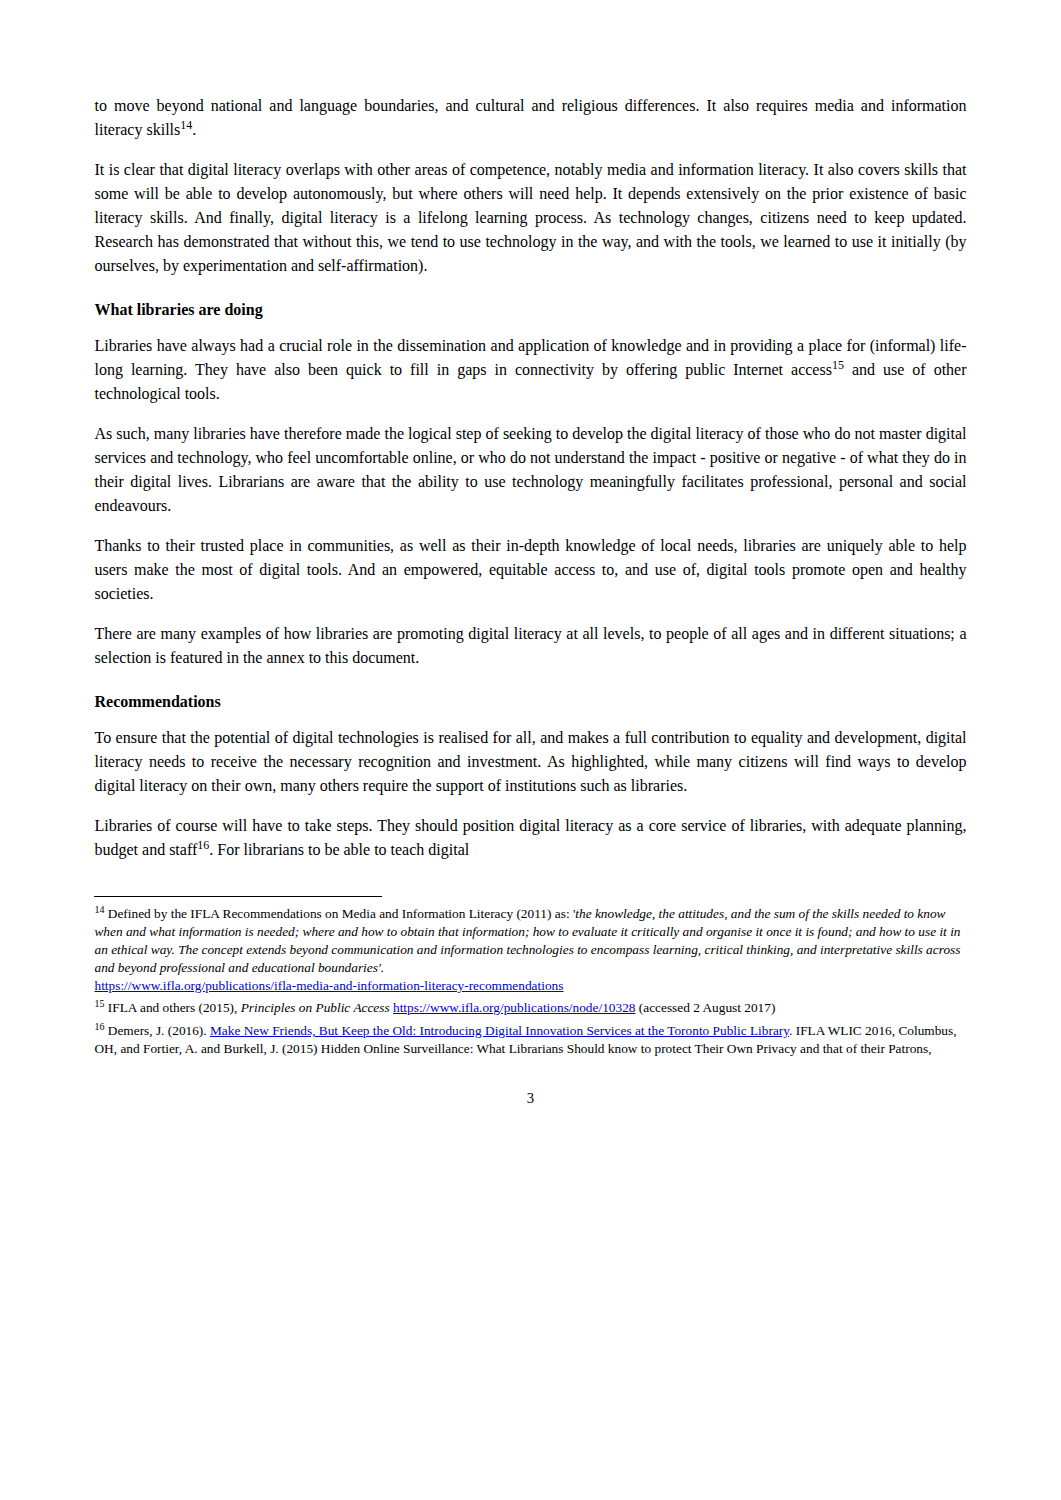to move beyond national and language boundaries, and cultural and religious differences. It also requires media and information literacy skills14.
It is clear that digital literacy overlaps with other areas of competence, notably media and information literacy. It also covers skills that some will be able to develop autonomously, but where others will need help. It depends extensively on the prior existence of basic literacy skills. And finally, digital literacy is a lifelong learning process. As technology changes, citizens need to keep updated. Research has demonstrated that without this, we tend to use technology in the way, and with the tools, we learned to use it initially (by ourselves, by experimentation and self-affirmation).
What libraries are doing
Libraries have always had a crucial role in the dissemination and application of knowledge and in providing a place for (informal) life-long learning. They have also been quick to fill in gaps in connectivity by offering public Internet access15 and use of other technological tools.
As such, many libraries have therefore made the logical step of seeking to develop the digital literacy of those who do not master digital services and technology, who feel uncomfortable online, or who do not understand the impact - positive or negative - of what they do in their digital lives. Librarians are aware that the ability to use technology meaningfully facilitates professional, personal and social endeavours.
Thanks to their trusted place in communities, as well as their in-depth knowledge of local needs, libraries are uniquely able to help users make the most of digital tools. And an empowered, equitable access to, and use of, digital tools promote open and healthy societies.
There are many examples of how libraries are promoting digital literacy at all levels, to people of all ages and in different situations; a selection is featured in the annex to this document.
Recommendations
To ensure that the potential of digital technologies is realised for all, and makes a full contribution to equality and development, digital literacy needs to receive the necessary recognition and investment. As highlighted, while many citizens will find ways to develop digital literacy on their own, many others require the support of institutions such as libraries.
Libraries of course will have to take steps. They should position digital literacy as a core service of libraries, with adequate planning, budget and staff16. For librarians to be able to teach digital
14 Defined by the IFLA Recommendations on Media and Information Literacy (2011) as: 'the knowledge, the attitudes, and the sum of the skills needed to know when and what information is needed; where and how to obtain that information; how to evaluate it critically and organise it once it is found; and how to use it in an ethical way. The concept extends beyond communication and information technologies to encompass learning, critical thinking, and interpretative skills across and beyond professional and educational boundaries'.
https://www.ifla.org/publications/ifla-media-and-information-literacy-recommendations
15 IFLA and others (2015), Principles on Public Access https://www.ifla.org/publications/node/10328 (accessed 2 August 2017)
16 Demers, J. (2016). Make New Friends, But Keep the Old: Introducing Digital Innovation Services at the Toronto Public Library. IFLA WLIC 2016, Columbus, OH, and Fortier, A. and Burkell, J. (2015) Hidden Online Surveillance: What Librarians Should know to protect Their Own Privacy and that of their Patrons,
3